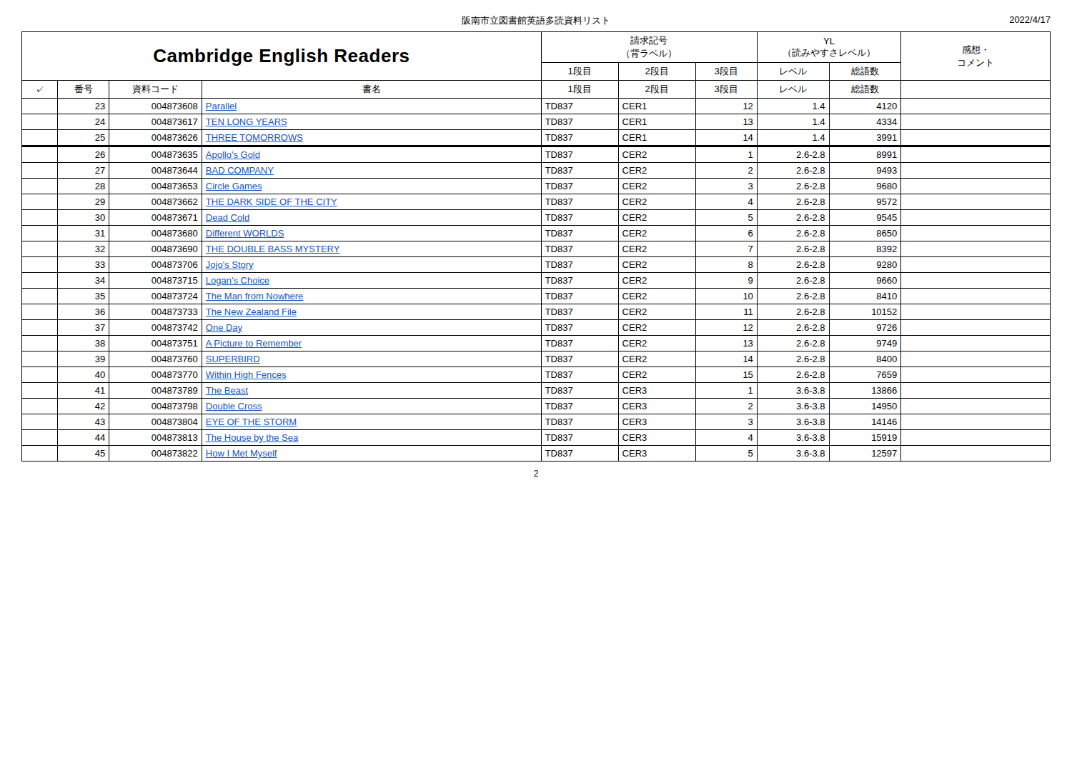阪南市立図書館英語多読資料リスト 2022/4/17
| Cambridge English Readers | 請求記号 （背ラベル） | YL （読みやすさレベル） | 感想・ コメント |
| --- | --- | --- | --- |
| 1段目 | 2段目 | 3段目 | レベル | 総語数 |
| ✓ | 番号 | 資料コード | 書名 | 1段目 | 2段目 | 3段目 | レベル | 総語数 | |
| | 23 | 004873608 | Parallel | TD837 | CER1 | 12 | 1.4 | 4120 | |
| | 24 | 004873617 | TEN LONG YEARS | TD837 | CER1 | 13 | 1.4 | 4334 | |
| | 25 | 004873626 | THREE TOMORROWS | TD837 | CER1 | 14 | 1.4 | 3991 | |
| | 26 | 004873635 | Apollo's Gold | TD837 | CER2 | 1 | 2.6-2.8 | 8991 | |
| | 27 | 004873644 | BAD COMPANY | TD837 | CER2 | 2 | 2.6-2.8 | 9493 | |
| | 28 | 004873653 | Circle Games | TD837 | CER2 | 3 | 2.6-2.8 | 9680 | |
| | 29 | 004873662 | THE DARK SIDE OF THE CITY | TD837 | CER2 | 4 | 2.6-2.8 | 9572 | |
| | 30 | 004873671 | Dead Cold | TD837 | CER2 | 5 | 2.6-2.8 | 9545 | |
| | 31 | 004873680 | Different WORLDS | TD837 | CER2 | 6 | 2.6-2.8 | 8650 | |
| | 32 | 004873690 | THE DOUBLE BASS MYSTERY | TD837 | CER2 | 7 | 2.6-2.8 | 8392 | |
| | 33 | 004873706 | Jojo's Story | TD837 | CER2 | 8 | 2.6-2.8 | 9280 | |
| | 34 | 004873715 | Logan's Choice | TD837 | CER2 | 9 | 2.6-2.8 | 9660 | |
| | 35 | 004873724 | The Man from Nowhere | TD837 | CER2 | 10 | 2.6-2.8 | 8410 | |
| | 36 | 004873733 | The New Zealand File | TD837 | CER2 | 11 | 2.6-2.8 | 10152 | |
| | 37 | 004873742 | One Day | TD837 | CER2 | 12 | 2.6-2.8 | 9726 | |
| | 38 | 004873751 | A Picture to Remember | TD837 | CER2 | 13 | 2.6-2.8 | 9749 | |
| | 39 | 004873760 | SUPERBIRD | TD837 | CER2 | 14 | 2.6-2.8 | 8400 | |
| | 40 | 004873770 | Within High Fences | TD837 | CER2 | 15 | 2.6-2.8 | 7659 | |
| | 41 | 004873789 | The Beast | TD837 | CER3 | 1 | 3.6-3.8 | 13866 | |
| | 42 | 004873798 | Double Cross | TD837 | CER3 | 2 | 3.6-3.8 | 14950 | |
| | 43 | 004873804 | EYE OF THE STORM | TD837 | CER3 | 3 | 3.6-3.8 | 14146 | |
| | 44 | 004873813 | The House by the Sea | TD837 | CER3 | 4 | 3.6-3.8 | 15919 | |
| | 45 | 004873822 | How I Met Myself | TD837 | CER3 | 5 | 3.6-3.8 | 12597 | |
2